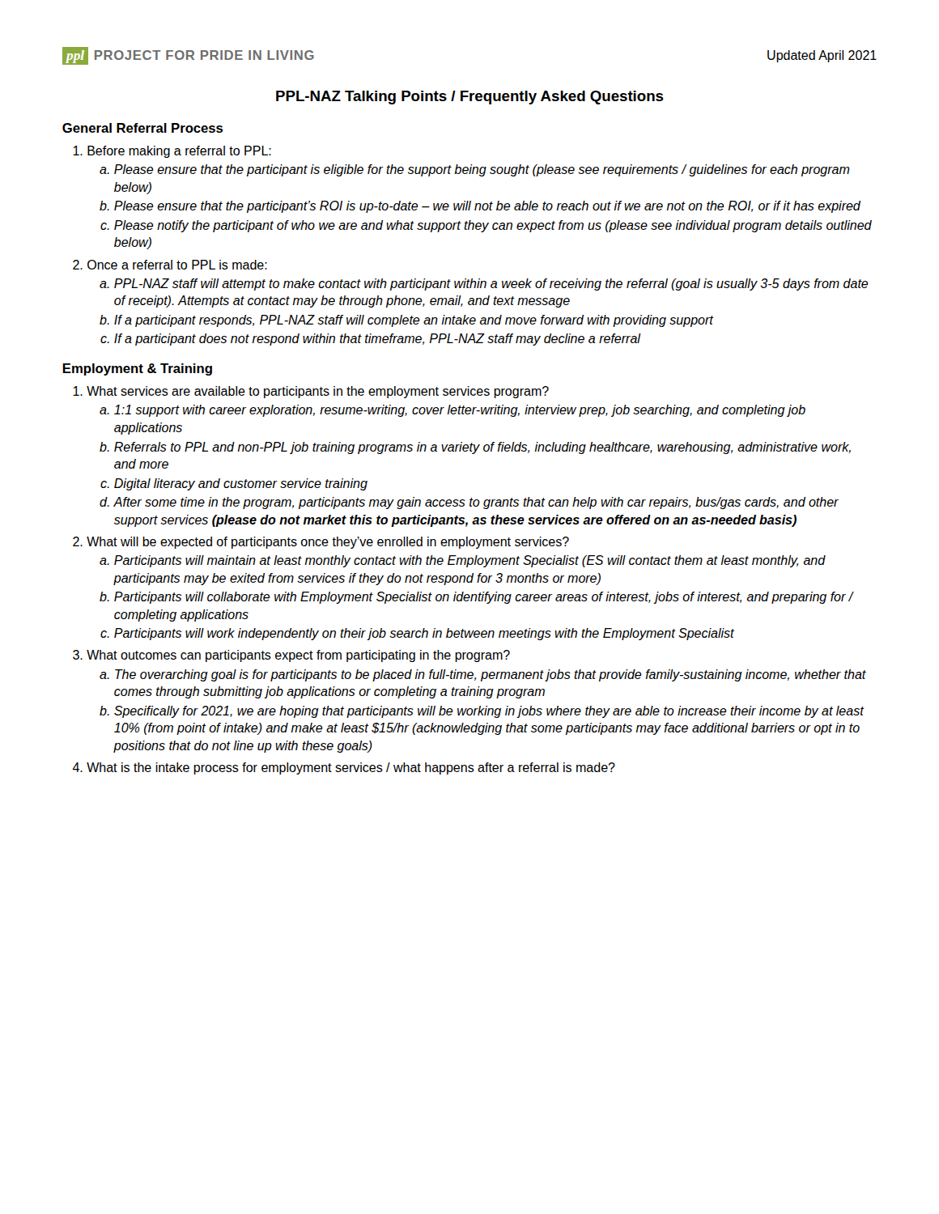ppl PROJECT FOR PRIDE IN LIVING
Updated April 2021
PPL-NAZ Talking Points / Frequently Asked Questions
General Referral Process
Before making a referral to PPL:
Please ensure that the participant is eligible for the support being sought (please see requirements / guidelines for each program below)
Please ensure that the participant’s ROI is up-to-date – we will not be able to reach out if we are not on the ROI, or if it has expired
Please notify the participant of who we are and what support they can expect from us (please see individual program details outlined below)
Once a referral to PPL is made:
PPL-NAZ staff will attempt to make contact with participant within a week of receiving the referral (goal is usually 3-5 days from date of receipt). Attempts at contact may be through phone, email, and text message
If a participant responds, PPL-NAZ staff will complete an intake and move forward with providing support
If a participant does not respond within that timeframe, PPL-NAZ staff may decline a referral
Employment & Training
What services are available to participants in the employment services program?
1:1 support with career exploration, resume-writing, cover letter-writing, interview prep, job searching, and completing job applications
Referrals to PPL and non-PPL job training programs in a variety of fields, including healthcare, warehousing, administrative work, and more
Digital literacy and customer service training
After some time in the program, participants may gain access to grants that can help with car repairs, bus/gas cards, and other support services (please do not market this to participants, as these services are offered on an as-needed basis)
What will be expected of participants once they’ve enrolled in employment services?
Participants will maintain at least monthly contact with the Employment Specialist (ES will contact them at least monthly, and participants may be exited from services if they do not respond for 3 months or more)
Participants will collaborate with Employment Specialist on identifying career areas of interest, jobs of interest, and preparing for / completing applications
Participants will work independently on their job search in between meetings with the Employment Specialist
What outcomes can participants expect from participating in the program?
The overarching goal is for participants to be placed in full-time, permanent jobs that provide family-sustaining income, whether that comes through submitting job applications or completing a training program
Specifically for 2021, we are hoping that participants will be working in jobs where they are able to increase their income by at least 10% (from point of intake) and make at least $15/hr (acknowledging that some participants may face additional barriers or opt in to positions that do not line up with these goals)
What is the intake process for employment services / what happens after a referral is made?